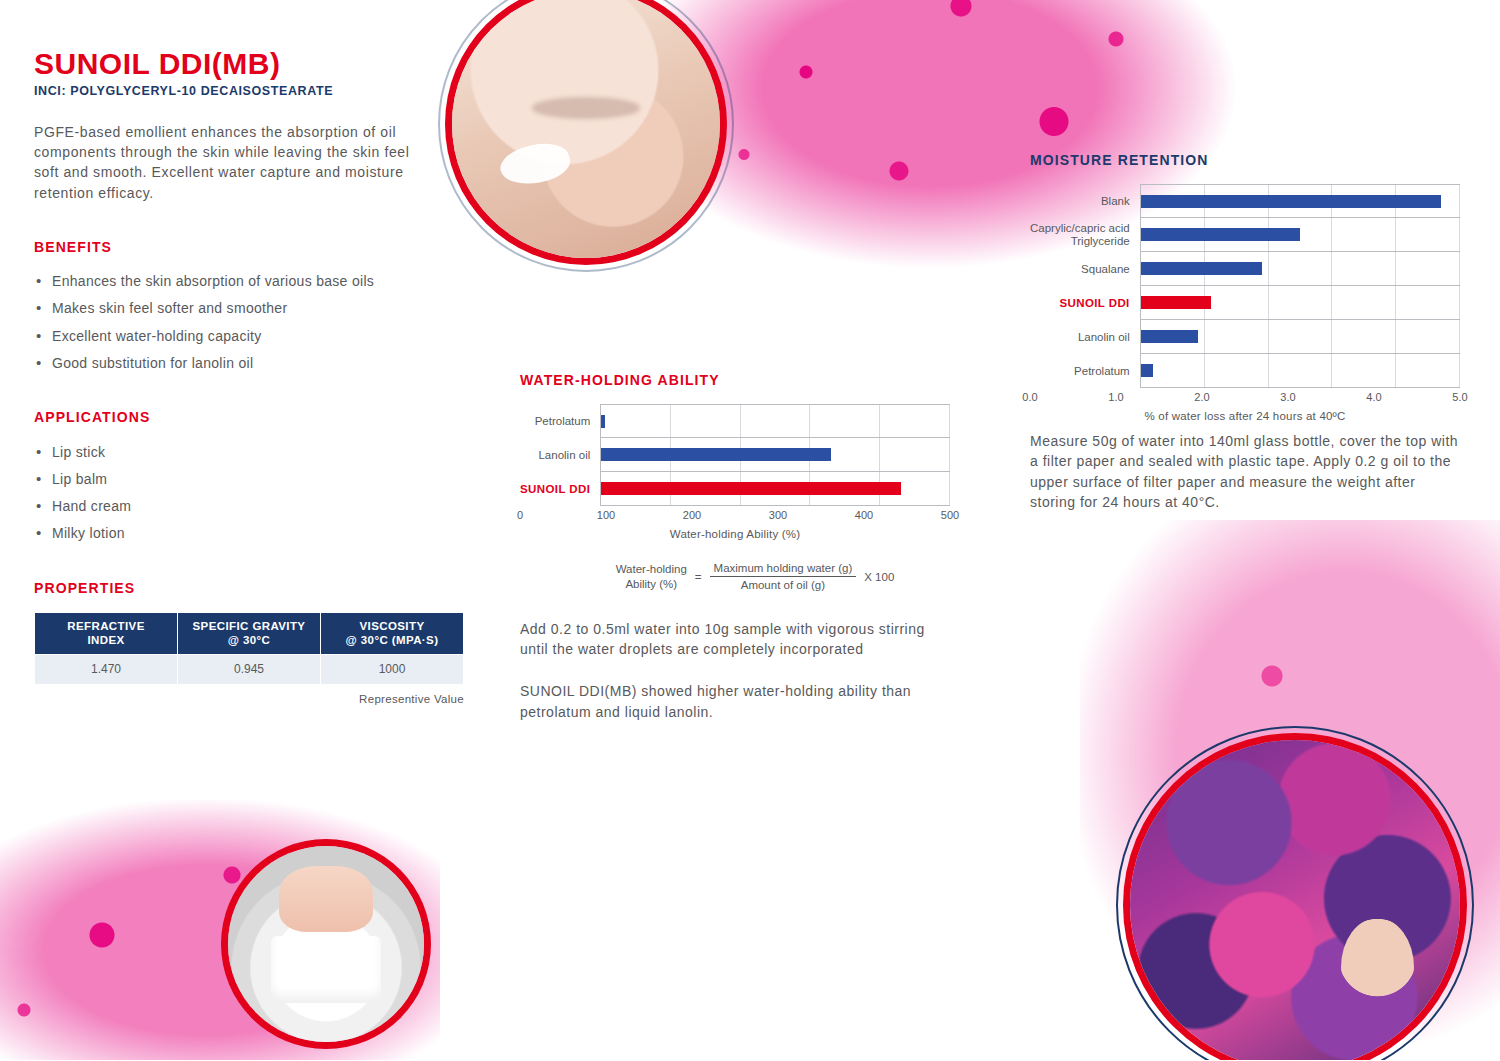SUNOIL DDI(MB)
INCI: POLYGLYCERYL-10 DECAISOSTEARATE
PGFE-based emollient enhances the absorption of oil components through the skin while leaving the skin feel soft and smooth. Excellent water capture and moisture retention efficacy.
Benefits
Enhances the skin absorption of various base oils
Makes skin feel softer and smoother
Excellent water-holding capacity
Good substitution for lanolin oil
Applications
Lip stick
Lip balm
Hand cream
Milky lotion
Properties
| REFRACTIVE INDEX | SPECIFIC GRAVITY @ 30°C | VISCOSITY @ 30°C (MPA·S) |
| --- | --- | --- |
| 1.470 | 0.945 | 1000 |
Representive Value
Water-Holding Ability
Petrolatum
Lanolin oil
SUNOIL DDI
0 100 200 300 400 500
Water-holding Ability (%)
Water-holding
Ability (%)
=
Maximum holding water (g) Amount of oil (g)
X 100
Add 0.2 to 0.5ml water into 10g sample with vigorous stirring until the water droplets are completely incorporated
SUNOIL DDI(MB) showed higher water-holding ability than petrolatum and liquid lanolin.
Moisture Retention
Blank
Caprylic/capric acid
Triglyceride
Squalane
SUNOIL DDI
Lanolin oil
Petrolatum
0.0 1.0 2.0 3.0 4.0 5.0
% of water loss after 24 hours at 40ºC
Measure 50g of water into 140ml glass bottle, cover the top with a filter paper and sealed with plastic tape. Apply 0.2 g oil to the upper surface of filter paper and measure the weight after storing for 24 hours at 40°C.